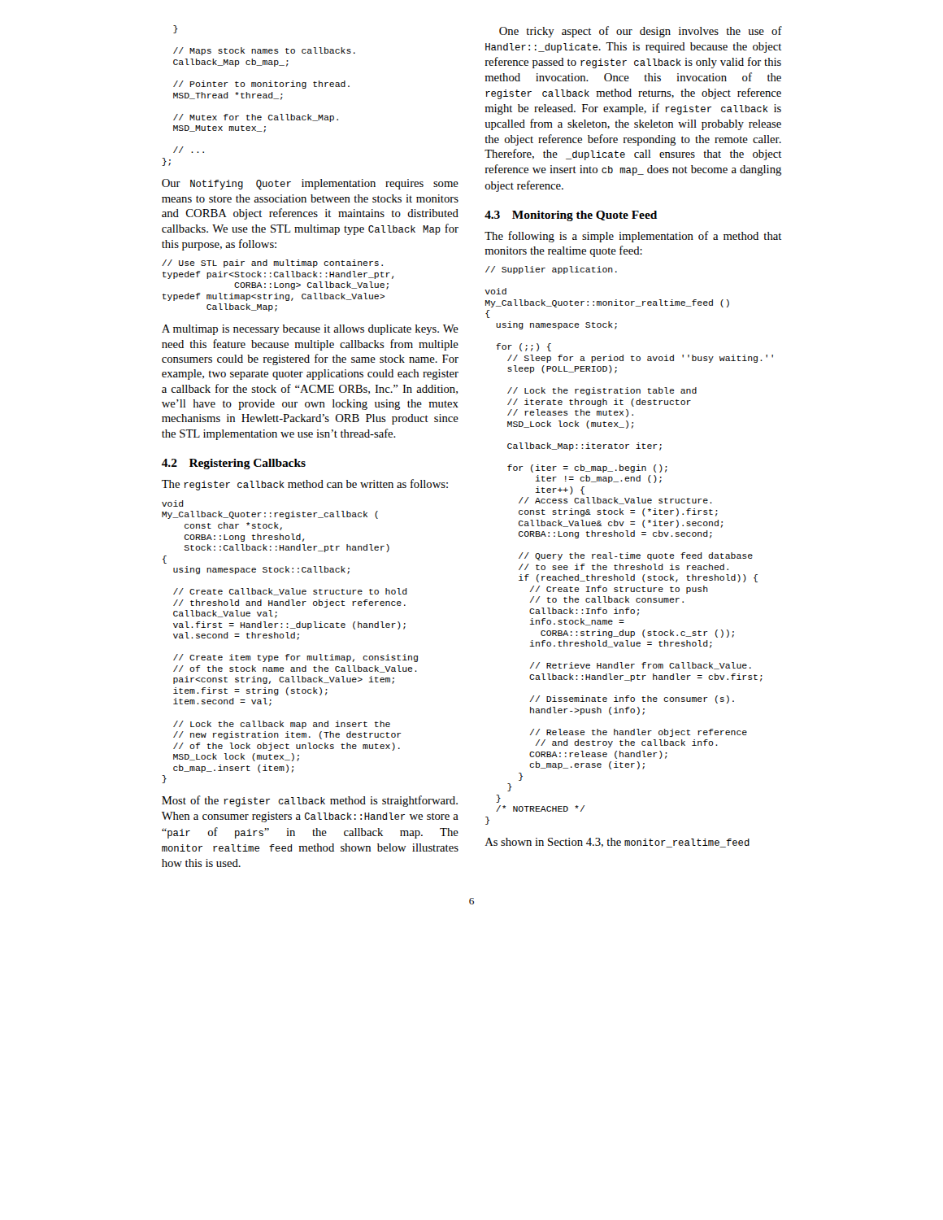}

  // Maps stock names to callbacks.
  Callback_Map cb_map_;

  // Pointer to monitoring thread.
  MSD_Thread *thread_;

  // Mutex for the Callback_Map.
  MSD_Mutex mutex_;

  // ...
};
Our Notifying Quoter implementation requires some means to store the association between the stocks it monitors and CORBA object references it maintains to distributed callbacks. We use the STL multimap type Callback Map for this purpose, as follows:
// Use STL pair and multimap containers.
typedef pair<Stock::Callback::Handler_ptr,
             CORBA::Long> Callback_Value;
typedef multimap<string, Callback_Value>
        Callback_Map;
A multimap is necessary because it allows duplicate keys. We need this feature because multiple callbacks from multiple consumers could be registered for the same stock name. For example, two separate quoter applications could each register a callback for the stock of “ACME ORBs, Inc.” In addition, we’ll have to provide our own locking using the mutex mechanisms in Hewlett-Packard’s ORB Plus product since the STL implementation we use isn’t thread-safe.
4.2 Registering Callbacks
The register callback method can be written as follows:
void
My_Callback_Quoter::register_callback (
    const char *stock,
    CORBA::Long threshold,
    Stock::Callback::Handler_ptr handler)
{
  using namespace Stock::Callback;

  // Create Callback_Value structure to hold
  // threshold and Handler object reference.
  Callback_Value val;
  val.first = Handler::_duplicate (handler);
  val.second = threshold;

  // Create item type for multimap, consisting
  // of the stock name and the Callback_Value.
  pair<const string, Callback_Value> item;
  item.first = string (stock);
  item.second = val;

  // Lock the callback map and insert the
  // new registration item. (The destructor
  // of the lock object unlocks the mutex).
  MSD_Lock lock (mutex_);
  cb_map_.insert (item);
}
Most of the register callback method is straightforward. When a consumer registers a Callback::Handler we store a “pair of pairs” in the callback map. The monitor realtime feed method shown below illustrates how this is used.
One tricky aspect of our design involves the use of Handler::_duplicate. This is required because the object reference passed to register callback is only valid for this method invocation. Once this invocation of the register callback method returns, the object reference might be released. For example, if register callback is upcalled from a skeleton, the skeleton will probably release the object reference before responding to the remote caller. Therefore, the _duplicate call ensures that the object reference we insert into cb map_ does not become a dangling object reference.
4.3 Monitoring the Quote Feed
The following is a simple implementation of a method that monitors the realtime quote feed:
// Supplier application.

void
My_Callback_Quoter::monitor_realtime_feed ()
{
  using namespace Stock;

  for (;;) {
    // Sleep for a period to avoid ''busy waiting.''
    sleep (POLL_PERIOD);

    // Lock the registration table and
    // iterate through it (destructor
    // releases the mutex).
    MSD_Lock lock (mutex_);

    Callback_Map::iterator iter;

    for (iter = cb_map_.begin ();
         iter != cb_map_.end ();
         iter++) {
      // Access Callback_Value structure.
      const string& stock = (*iter).first;
      Callback_Value& cbv = (*iter).second;
      CORBA::Long threshold = cbv.second;

      // Query the real-time quote feed database
      // to see if the threshold is reached.
      if (reached_threshold (stock, threshold)) {
        // Create Info structure to push
        // to the callback consumer.
        Callback::Info info;
        info.stock_name =
          CORBA::string_dup (stock.c_str ());
        info.threshold_value = threshold;

        // Retrieve Handler from Callback_Value.
        Callback::Handler_ptr handler = cbv.first;

        // Disseminate info the consumer (s).
        handler->push (info);

        // Release the handler object reference
         // and destroy the callback info.
        CORBA::release (handler);
        cb_map_.erase (iter);
      }
    }
  }
  /* NOTREACHED */
}
As shown in Section 4.3, the monitor_realtime_feed
6